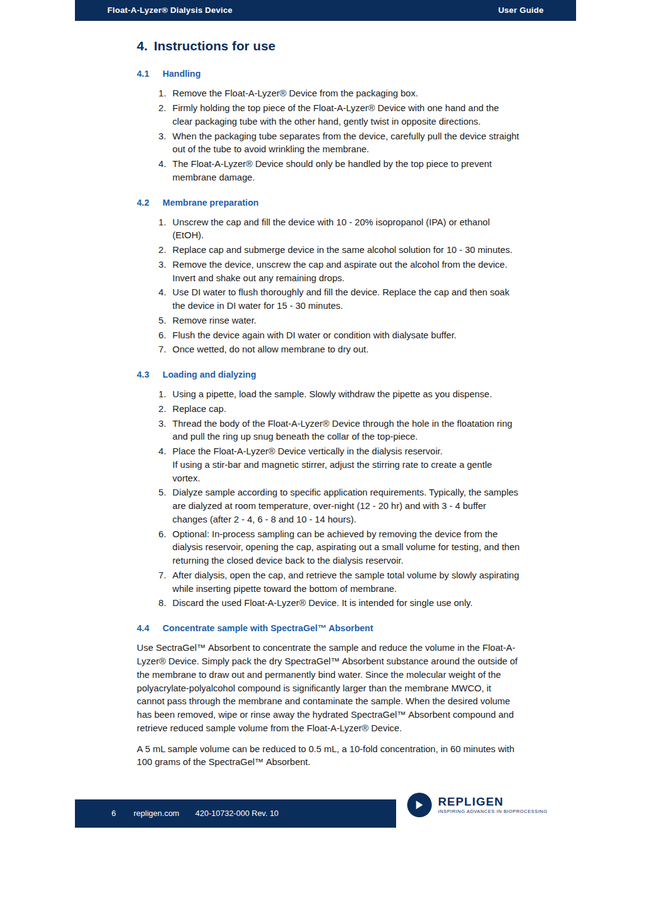Float-A-Lyzer® Dialysis Device
User Guide
4. Instructions for use
4.1 Handling
Remove the Float-A-Lyzer® Device from the packaging box.
Firmly holding the top piece of the Float-A-Lyzer® Device with one hand and the clear packaging tube with the other hand, gently twist in opposite directions.
When the packaging tube separates from the device, carefully pull the device straight out of the tube to avoid wrinkling the membrane.
The Float-A-Lyzer® Device should only be handled by the top piece to prevent membrane damage.
4.2 Membrane preparation
Unscrew the cap and fill the device with 10 - 20% isopropanol (IPA) or ethanol (EtOH).
Replace cap and submerge device in the same alcohol solution for 10 - 30 minutes.
Remove the device, unscrew the cap and aspirate out the alcohol from the device. Invert and shake out any remaining drops.
Use DI water to flush thoroughly and fill the device. Replace the cap and then soak the device in DI water for 15 - 30 minutes.
Remove rinse water.
Flush the device again with DI water or condition with dialysate buffer.
Once wetted, do not allow membrane to dry out.
4.3 Loading and dialyzing
Using a pipette, load the sample. Slowly withdraw the pipette as you dispense.
Replace cap.
Thread the body of the Float-A-Lyzer® Device through the hole in the floatation ring and pull the ring up snug beneath the collar of the top-piece.
Place the Float-A-Lyzer® Device vertically in the dialysis reservoir.If using a stir-bar and magnetic stirrer, adjust the stirring rate to create a gentle vortex.
Dialyze sample according to specific application requirements. Typically, the samples are dialyzed at room temperature, over-night (12 - 20 hr) and with 3 - 4 buffer changes (after 2 - 4, 6 - 8 and 10 - 14 hours).
Optional: In-process sampling can be achieved by removing the device from the dialysis reservoir, opening the cap, aspirating out a small volume for testing, and then returning the closed device back to the dialysis reservoir.
After dialysis, open the cap, and retrieve the sample total volume by slowly aspirating while inserting pipette toward the bottom of membrane.
Discard the used Float-A-Lyzer® Device. It is intended for single use only.
4.4 Concentrate sample with SpectraGel™ Absorbent
Use SectraGel™ Absorbent to concentrate the sample and reduce the volume in the Float-A-Lyzer® Device. Simply pack the dry SpectraGel™ Absorbent substance around the outside of the membrane to draw out and permanently bind water. Since the molecular weight of the polyacrylate-polyalcohol compound is significantly larger than the membrane MWCO, it cannot pass through the membrane and contaminate the sample. When the desired volume has been removed, wipe or rinse away the hydrated SpectraGel™ Absorbent compound and retrieve reduced sample volume from the Float-A-Lyzer® Device.
A 5 mL sample volume can be reduced to 0.5 mL, a 10-fold concentration, in 60 minutes with 100 grams of the SpectraGel™ Absorbent.
6 repligen.com 420-10732-000 Rev. 10
REPLIGEN
INSPIRING ADVANCES IN BIOPROCESSING